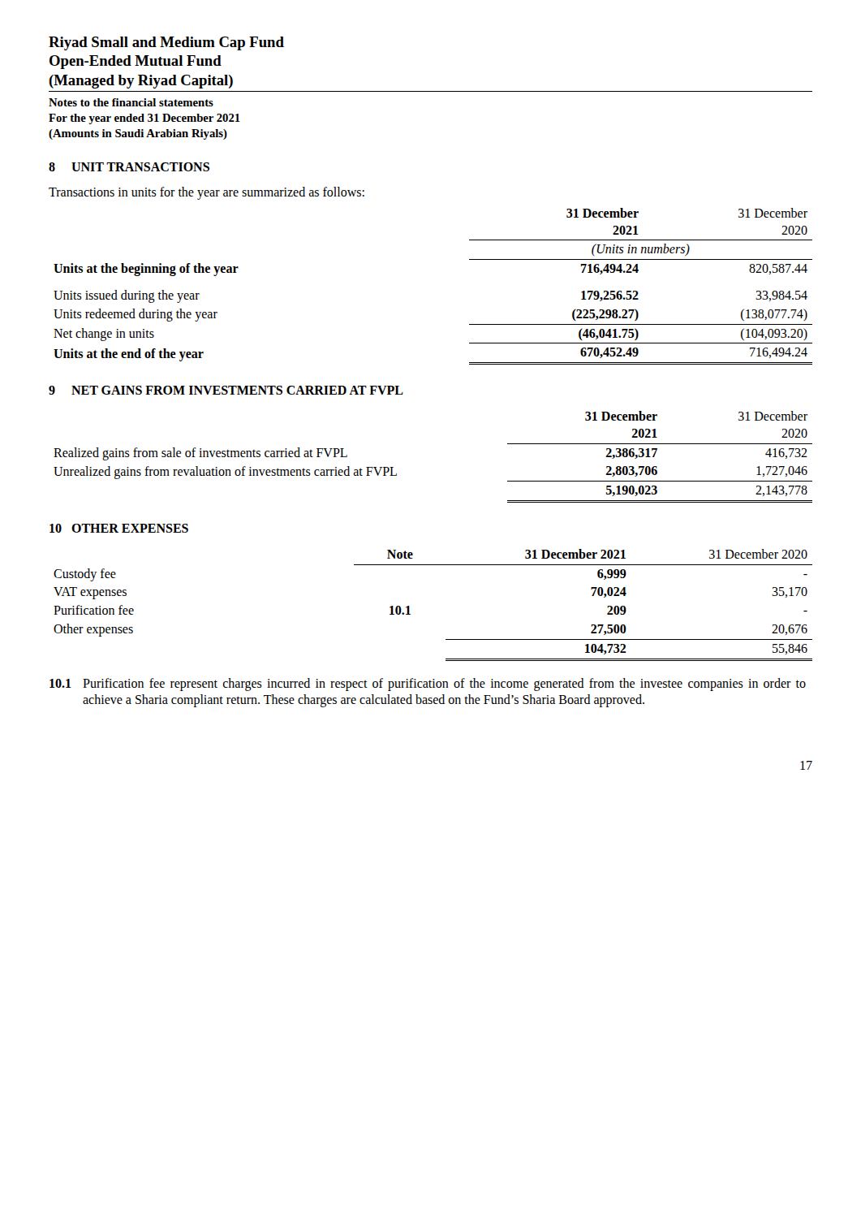Riyad Small and Medium Cap Fund
Open-Ended Mutual Fund
(Managed by Riyad Capital)
Notes to the financial statements
For the year ended 31 December 2021
(Amounts in Saudi Arabian Riyals)
8 UNIT TRANSACTIONS
Transactions in units for the year are summarized as follows:
| | 31 December 2021 | 31 December 2020 |
| | (Units in numbers) |
| Units at the beginning of the year | 716,494.24 | 820,587.44 |
| Units issued during the year | 179,256.52 | 33,984.54 |
| Units redeemed during the year | (225,298.27) | (138,077.74) |
| Net change in units | (46,041.75) | (104,093.20) |
| Units at the end of the year | 670,452.49 | 716,494.24 |
9 NET GAINS FROM INVESTMENTS CARRIED AT FVPL
| | 31 December 2021 | 31 December 2020 |
| Realized gains from sale of investments carried at FVPL | 2,386,317 | 416,732 |
| Unrealized gains from revaluation of investments carried at FVPL | 2,803,706 | 1,727,046 |
| | 5,190,023 | 2,143,778 |
10 OTHER EXPENSES
| | Note | 31 December 2021 | 31 December 2020 |
| Custody fee | | 6,999 | - |
| VAT expenses | | 70,024 | 35,170 |
| Purification fee | 10.1 | 209 | - |
| Other expenses | | 27,500 | 20,676 |
| | | 104,732 | 55,846 |
10.1 Purification fee represent charges incurred in respect of purification of the income generated from the investee companies in order to achieve a Sharia compliant return. These charges are calculated based on the Fund’s Sharia Board approved.
17